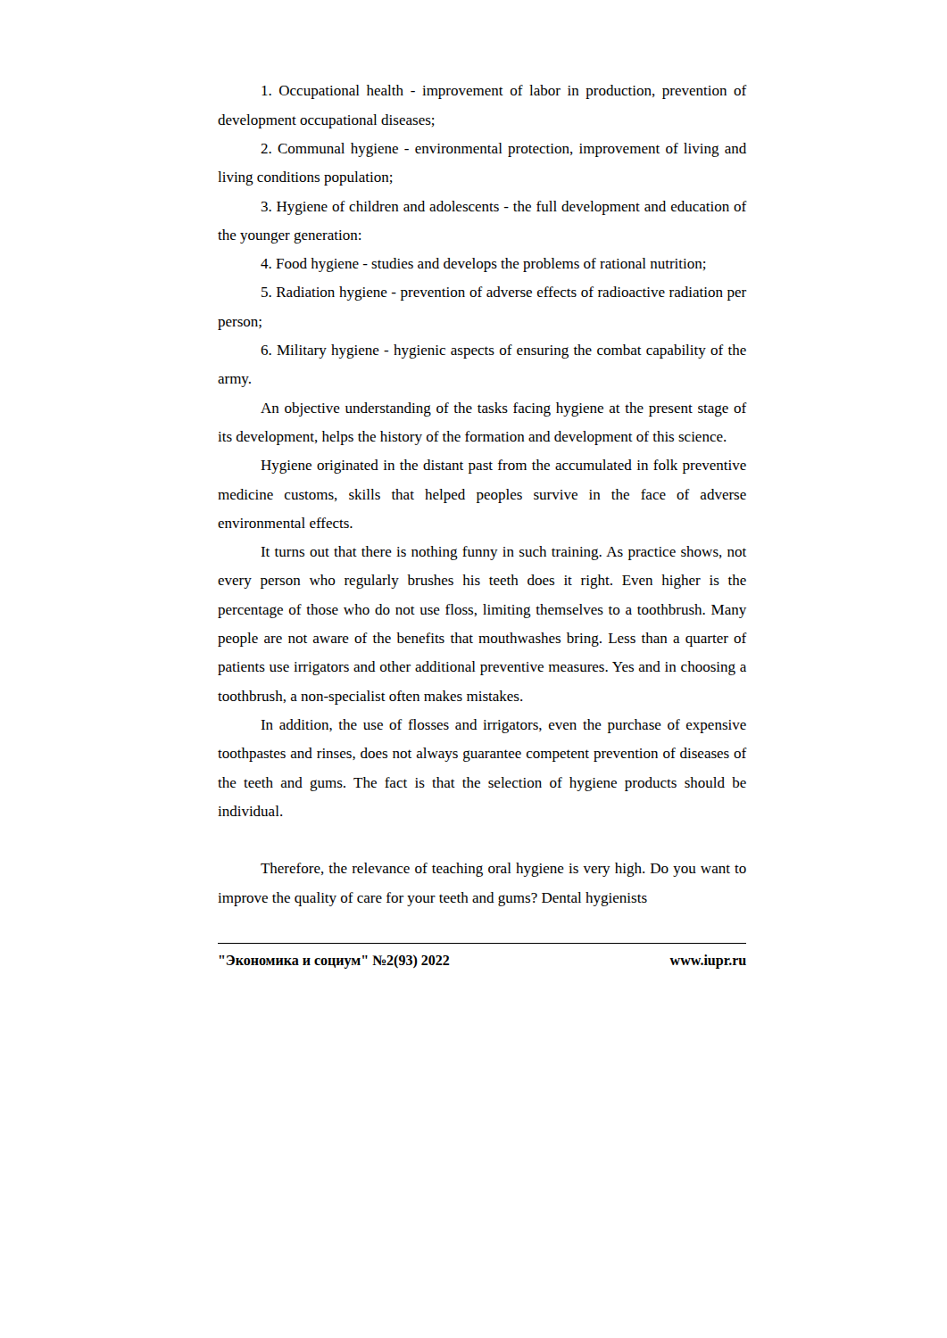1. Occupational health - improvement of labor in production, prevention of development occupational diseases;
2. Communal hygiene - environmental protection, improvement of living and living conditions population;
3. Hygiene of children and adolescents - the full development and education of the younger generation:
4. Food hygiene - studies and develops the problems of rational nutrition;
5. Radiation hygiene - prevention of adverse effects of radioactive radiation per person;
6. Military hygiene - hygienic aspects of ensuring the combat capability of the army.
An objective understanding of the tasks facing hygiene at the present stage of its development, helps the history of the formation and development of this science.
Hygiene originated in the distant past from the accumulated in folk preventive medicine customs, skills that helped peoples survive in the face of adverse environmental effects.
It turns out that there is nothing funny in such training. As practice shows, not every person who regularly brushes his teeth does it right. Even higher is the percentage of those who do not use floss, limiting themselves to a toothbrush. Many people are not aware of the benefits that mouthwashes bring. Less than a quarter of patients use irrigators and other additional preventive measures. Yes and in choosing a toothbrush, a non-specialist often makes mistakes.
In addition, the use of flosses and irrigators, even the purchase of expensive toothpastes and rinses, does not always guarantee competent prevention of diseases of the teeth and gums. The fact is that the selection of hygiene products should be individual.
Therefore, the relevance of teaching oral hygiene is very high. Do you want to improve the quality of care for your teeth and gums? Dental hygienists
"Экономика и социум" №2(93) 2022 www.iupr.ru